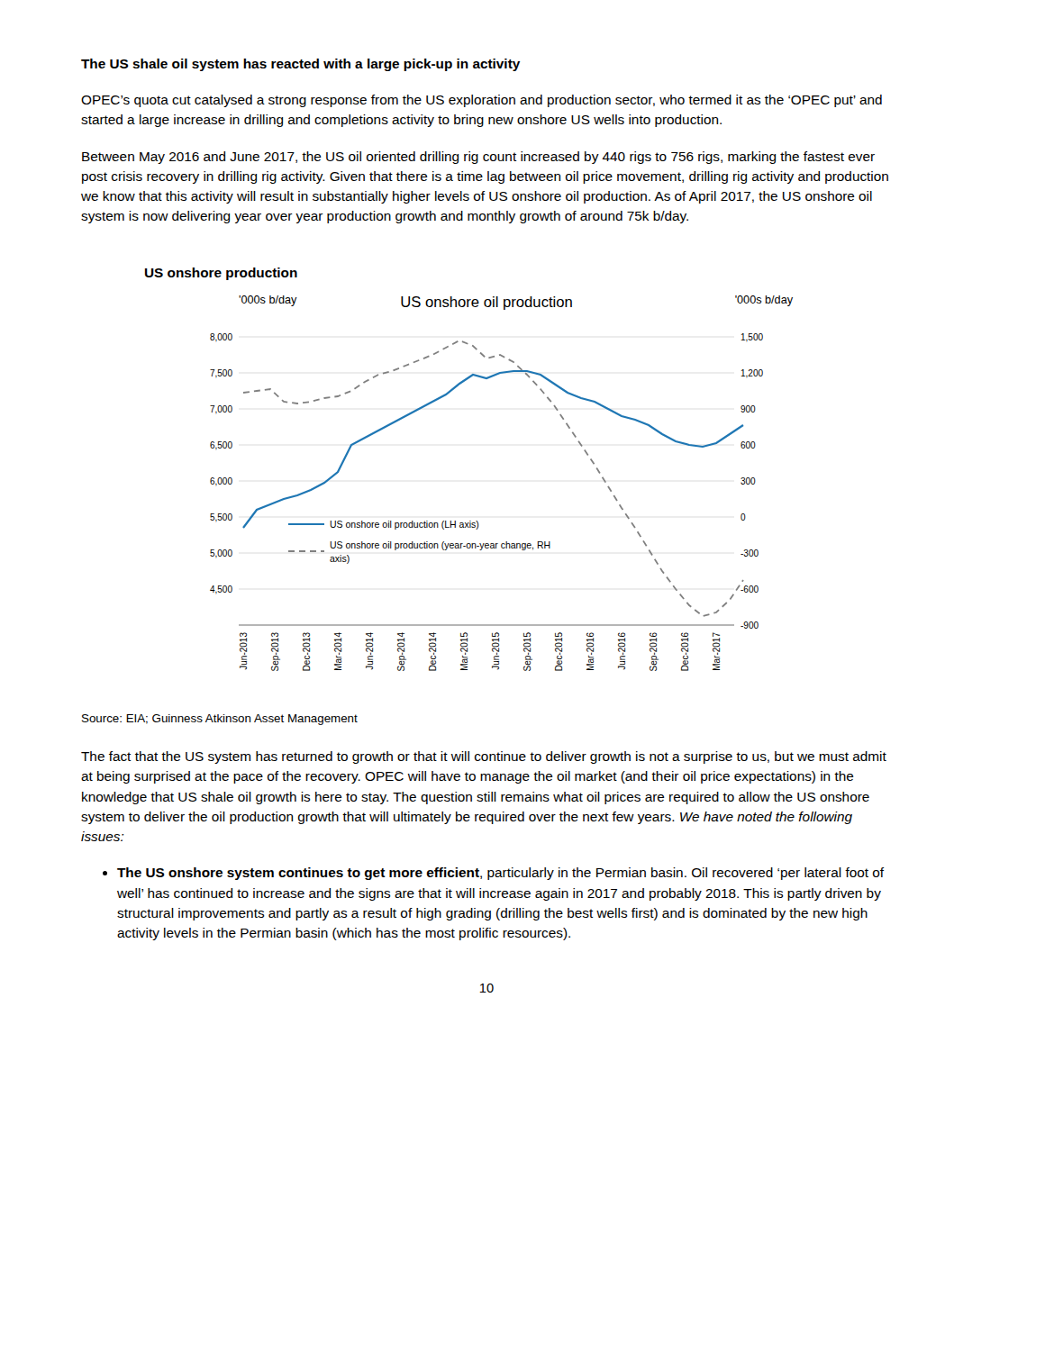The US shale oil system has reacted with a large pick-up in activity
OPEC’s quota cut catalysed a strong response from the US exploration and production sector, who termed it as the ‘OPEC put’ and started a large increase in drilling and completions activity to bring new onshore US wells into production.
Between May 2016 and June 2017, the US oil oriented drilling rig count increased by 440 rigs to 756 rigs, marking the fastest ever post crisis recovery in drilling rig activity. Given that there is a time lag between oil price movement, drilling rig activity and production we know that this activity will result in substantially higher levels of US onshore oil production. As of April 2017, the US onshore oil system is now delivering year over year production growth and monthly growth of around 75k b/day.
US onshore production
'000s b/day
'000s b/day
US onshore oil production
8,000 7,500 7,000 6,500 6,000 5,500 5,000 4,500 1,500 1,200 900 600 300 0 -300 -600 -900 US onshore oil production (LH axis) US onshore oil production (year-on-year change, RH axis) Jun-2013 Sep-2013 Dec-2013 Mar-2014 Jun-2014 Sep-2014 Dec-2014 Mar-2015 Jun-2015 Sep-2015 Dec-2015 Mar-2016 Jun-2016 Sep-2016 Dec-2016 Mar-2017
Source: EIA; Guinness Atkinson Asset Management
The fact that the US system has returned to growth or that it will continue to deliver growth is not a surprise to us, but we must admit at being surprised at the pace of the recovery. OPEC will have to manage the oil market (and their oil price expectations) in the knowledge that US shale oil growth is here to stay. The question still remains what oil prices are required to allow the US onshore system to deliver the oil production growth that will ultimately be required over the next few years. We have noted the following issues:
The US onshore system continues to get more efficient, particularly in the Permian basin. Oil recovered ‘per lateral foot of well’ has continued to increase and the signs are that it will increase again in 2017 and probably 2018. This is partly driven by structural improvements and partly as a result of high grading (drilling the best wells first) and is dominated by the new high activity levels in the Permian basin (which has the most prolific resources).
10